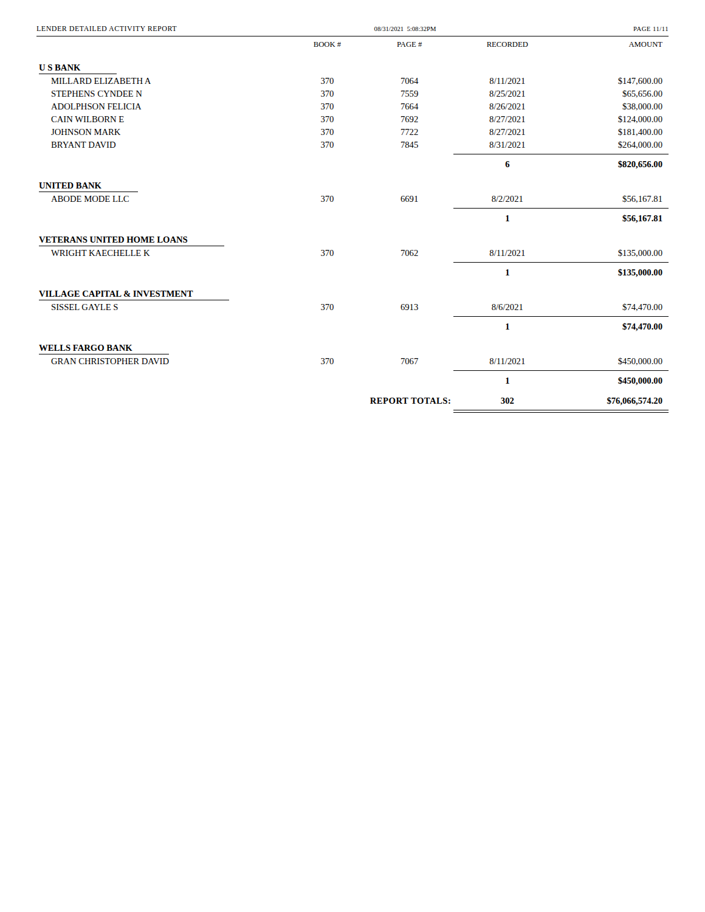LENDER DETAILED ACTIVITY REPORT 08/31/2021 5:08:32PM PAGE 11/11
| | BOOK # | PAGE # | RECORDED | AMOUNT |
| --- | --- | --- | --- | --- |
| U S BANK |
| MILLARD ELIZABETH A | 370 | 7064 | 8/11/2021 | $147,600.00 |
| STEPHENS CYNDEE N | 370 | 7559 | 8/25/2021 | $65,656.00 |
| ADOLPHSON FELICIA | 370 | 7664 | 8/26/2021 | $38,000.00 |
| CAIN WILBORN E | 370 | 7692 | 8/27/2021 | $124,000.00 |
| JOHNSON MARK | 370 | 7722 | 8/27/2021 | $181,400.00 |
| BRYANT DAVID | 370 | 7845 | 8/31/2021 | $264,000.00 |
| | 6 | $820,656.00 |
| UNITED BANK |
| ABODE MODE LLC | 370 | 6691 | 8/2/2021 | $56,167.81 |
| | 1 | $56,167.81 |
| VETERANS UNITED HOME LOANS |
| WRIGHT KAECHELLE K | 370 | 7062 | 8/11/2021 | $135,000.00 |
| | 1 | $135,000.00 |
| VILLAGE CAPITAL & INVESTMENT |
| SISSEL GAYLE S | 370 | 6913 | 8/6/2021 | $74,470.00 |
| | 1 | $74,470.00 |
| WELLS FARGO BANK |
| GRAN CHRISTOPHER DAVID | 370 | 7067 | 8/11/2021 | $450,000.00 |
| | 1 | $450,000.00 |
| REPORT TOTALS: | 302 | $76,066,574.20 |